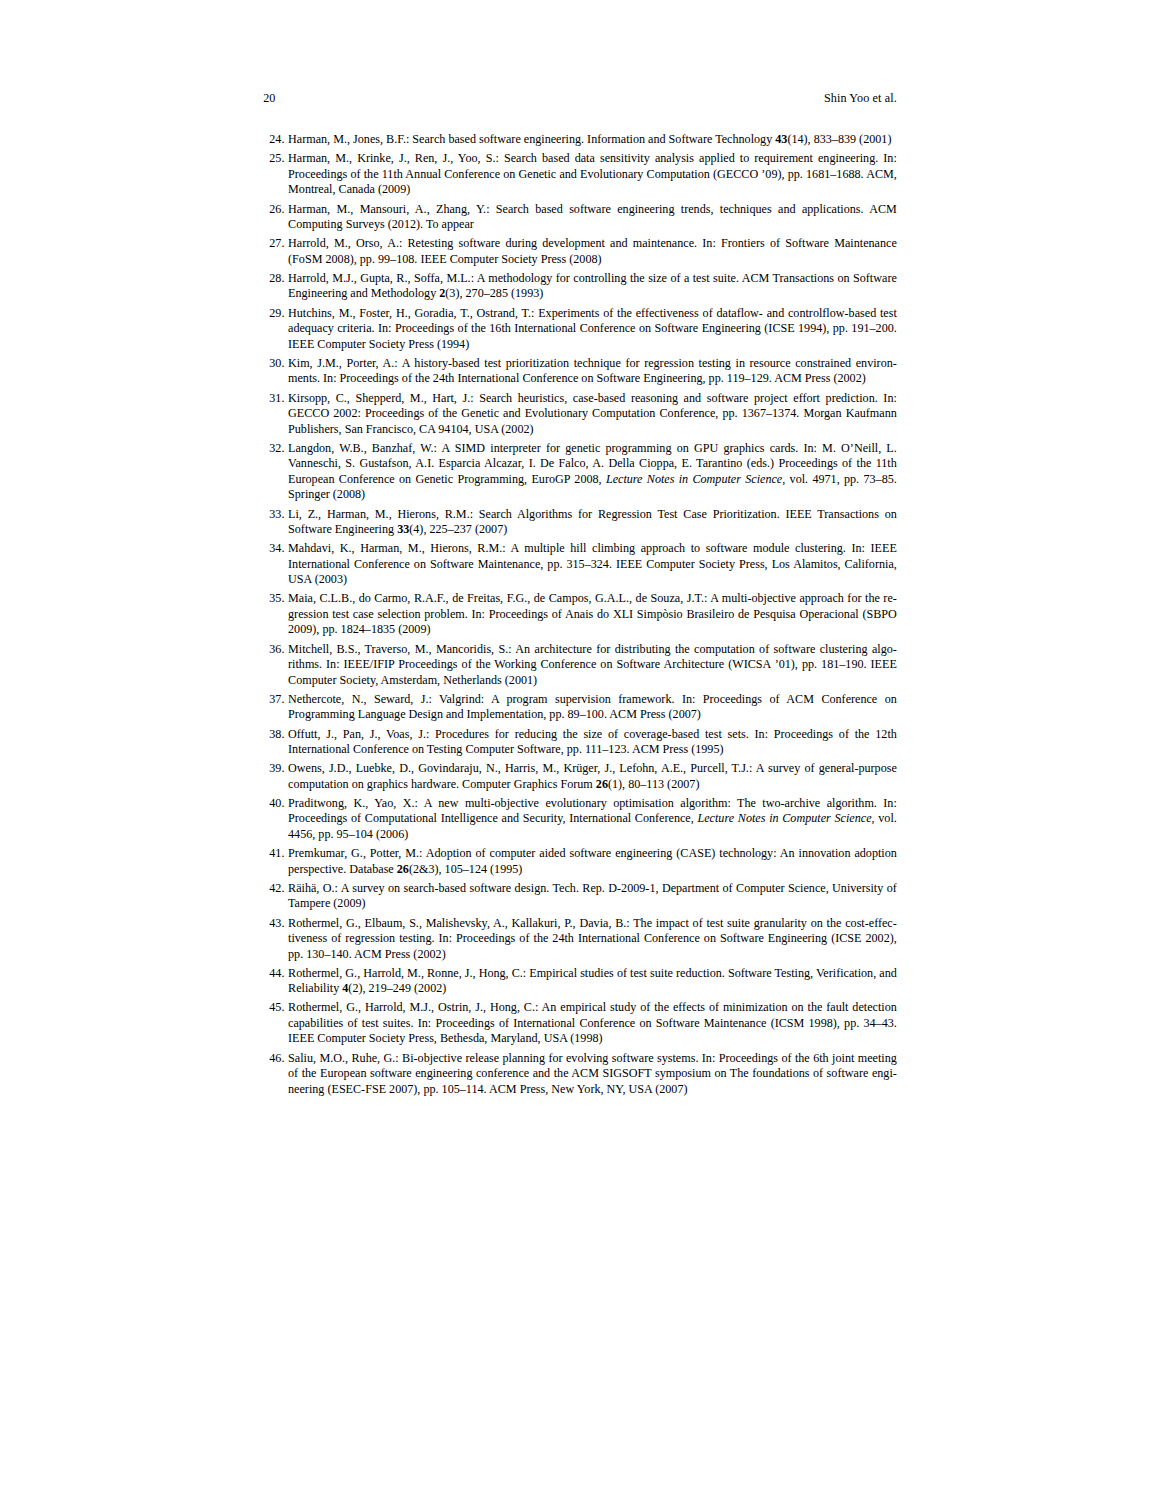20 Shin Yoo et al.
Harman, M., Jones, B.F.: Search based software engineering. Information and Software Technology 43(14), 833–839 (2001)
Harman, M., Krinke, J., Ren, J., Yoo, S.: Search based data sensitivity analysis applied to requirement engineering. In: Proceedings of the 11th Annual Conference on Genetic and Evolutionary Computation (GECCO ’09), pp. 1681–1688. ACM, Montreal, Canada (2009)
Harman, M., Mansouri, A., Zhang, Y.: Search based software engineering trends, techniques and applications. ACM Computing Surveys (2012). To appear
Harrold, M., Orso, A.: Retesting software during development and maintenance. In: Frontiers of Software Maintenance (FoSM 2008), pp. 99–108. IEEE Computer Society Press (2008)
Harrold, M.J., Gupta, R., Soffa, M.L.: A methodology for controlling the size of a test suite. ACM Transactions on Software Engineering and Methodology 2(3), 270–285 (1993)
Hutchins, M., Foster, H., Goradia, T., Ostrand, T.: Experiments of the effectiveness of dataflow- and controlflow-based test adequacy criteria. In: Proceedings of the 16th International Conference on Software Engineering (ICSE 1994), pp. 191–200. IEEE Computer Society Press (1994)
Kim, J.M., Porter, A.: A history-based test prioritization technique for regression testing in resource constrained environments. In: Proceedings of the 24th International Conference on Software Engineering, pp. 119–129. ACM Press (2002)
Kirsopp, C., Shepperd, M., Hart, J.: Search heuristics, case-based reasoning and software project effort prediction. In: GECCO 2002: Proceedings of the Genetic and Evolutionary Computation Conference, pp. 1367–1374. Morgan Kaufmann Publishers, San Francisco, CA 94104, USA (2002)
Langdon, W.B., Banzhaf, W.: A SIMD interpreter for genetic programming on GPU graphics cards. In: M. O’Neill, L. Vanneschi, S. Gustafson, A.I. Esparcia Alcazar, I. De Falco, A. Della Cioppa, E. Tarantino (eds.) Proceedings of the 11th European Conference on Genetic Programming, EuroGP 2008, Lecture Notes in Computer Science, vol. 4971, pp. 73–85. Springer (2008)
Li, Z., Harman, M., Hierons, R.M.: Search Algorithms for Regression Test Case Prioritization. IEEE Transactions on Software Engineering 33(4), 225–237 (2007)
Mahdavi, K., Harman, M., Hierons, R.M.: A multiple hill climbing approach to software module clustering. In: IEEE International Conference on Software Maintenance, pp. 315–324. IEEE Computer Society Press, Los Alamitos, California, USA (2003)
Maia, C.L.B., do Carmo, R.A.F., de Freitas, F.G., de Campos, G.A.L., de Souza, J.T.: A multi-objective approach for the regression test case selection problem. In: Proceedings of Anais do XLI Simpòsio Brasileiro de Pesquisa Operacional (SBPO 2009), pp. 1824–1835 (2009)
Mitchell, B.S., Traverso, M., Mancoridis, S.: An architecture for distributing the computation of software clustering algorithms. In: IEEE/IFIP Proceedings of the Working Conference on Software Architecture (WICSA ’01), pp. 181–190. IEEE Computer Society, Amsterdam, Netherlands (2001)
Nethercote, N., Seward, J.: Valgrind: A program supervision framework. In: Proceedings of ACM Conference on Programming Language Design and Implementation, pp. 89–100. ACM Press (2007)
Offutt, J., Pan, J., Voas, J.: Procedures for reducing the size of coverage-based test sets. In: Proceedings of the 12th International Conference on Testing Computer Software, pp. 111–123. ACM Press (1995)
Owens, J.D., Luebke, D., Govindaraju, N., Harris, M., Krüger, J., Lefohn, A.E., Purcell, T.J.: A survey of general-purpose computation on graphics hardware. Computer Graphics Forum 26(1), 80–113 (2007)
Praditwong, K., Yao, X.: A new multi-objective evolutionary optimisation algorithm: The two-archive algorithm. In: Proceedings of Computational Intelligence and Security, International Conference, Lecture Notes in Computer Science, vol. 4456, pp. 95–104 (2006)
Premkumar, G., Potter, M.: Adoption of computer aided software engineering (CASE) technology: An innovation adoption perspective. Database 26(2&3), 105–124 (1995)
Räihä, O.: A survey on search-based software design. Tech. Rep. D-2009-1, Department of Computer Science, University of Tampere (2009)
Rothermel, G., Elbaum, S., Malishevsky, A., Kallakuri, P., Davia, B.: The impact of test suite granularity on the cost-effectiveness of regression testing. In: Proceedings of the 24th International Conference on Software Engineering (ICSE 2002), pp. 130–140. ACM Press (2002)
Rothermel, G., Harrold, M., Ronne, J., Hong, C.: Empirical studies of test suite reduction. Software Testing, Verification, and Reliability 4(2), 219–249 (2002)
Rothermel, G., Harrold, M.J., Ostrin, J., Hong, C.: An empirical study of the effects of minimization on the fault detection capabilities of test suites. In: Proceedings of International Conference on Software Maintenance (ICSM 1998), pp. 34–43. IEEE Computer Society Press, Bethesda, Maryland, USA (1998)
Saliu, M.O., Ruhe, G.: Bi-objective release planning for evolving software systems. In: Proceedings of the 6th joint meeting of the European software engineering conference and the ACM SIGSOFT symposium on The foundations of software engineering (ESEC-FSE 2007), pp. 105–114. ACM Press, New York, NY, USA (2007)